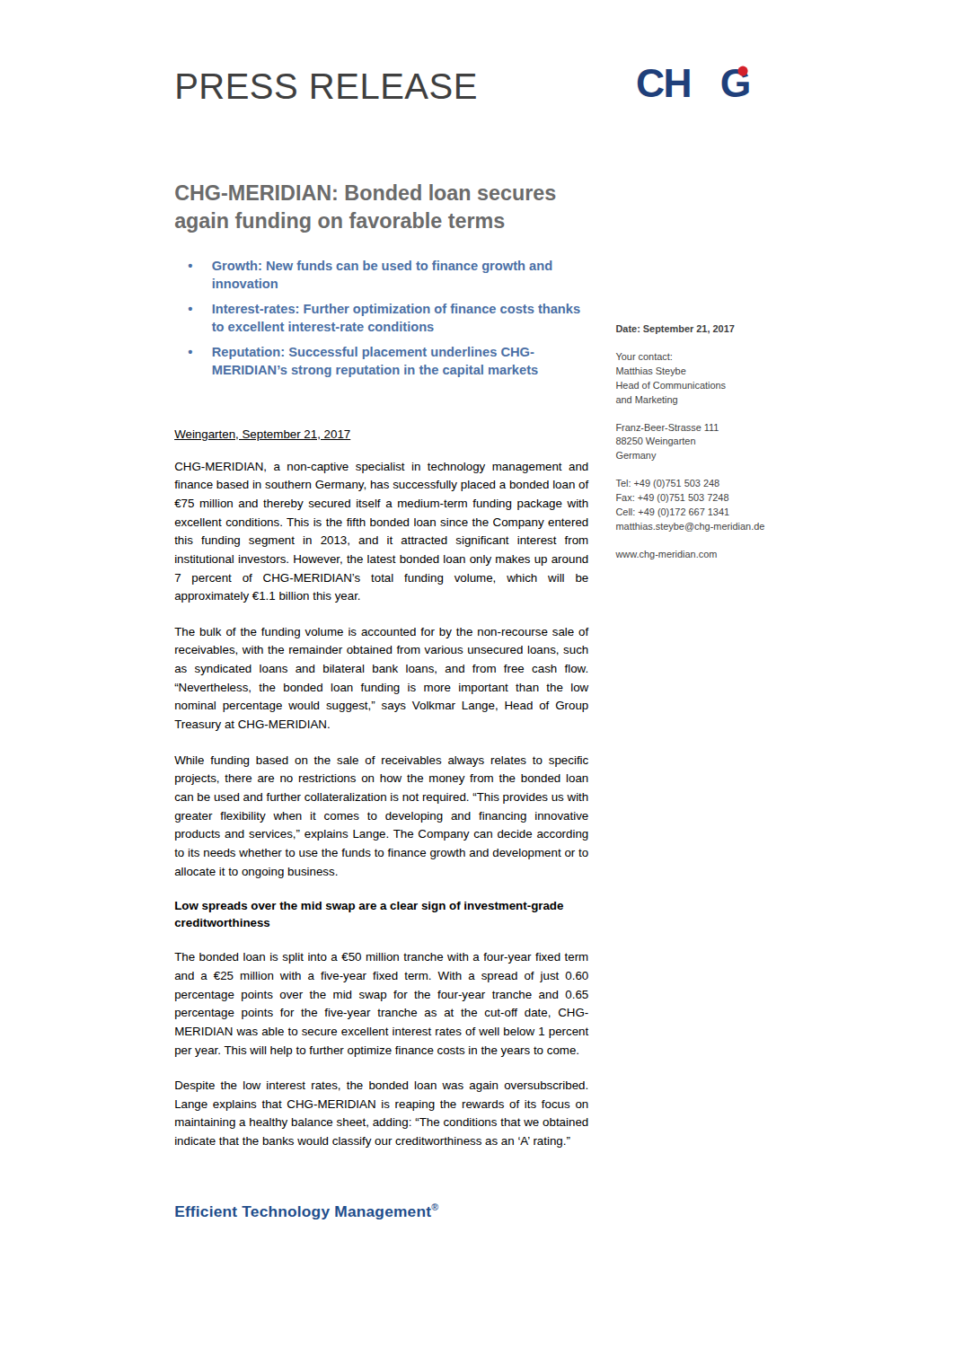PRESS RELEASE
CH G
CHG-MERIDIAN: Bonded loan secures again funding on favorable terms
Growth: New funds can be used to finance growth and innovation
Interest-rates: Further optimization of finance costs thanks to excellent interest-rate conditions
Reputation: Successful placement underlines CHG-MERIDIAN’s strong reputation in the capital markets
Weingarten, September 21, 2017
CHG-MERIDIAN, a non-captive specialist in technology management and finance based in southern Germany, has successfully placed a bonded loan of €75 million and thereby secured itself a medium-term funding package with excellent conditions. This is the fifth bonded loan since the Company entered this funding segment in 2013, and it attracted significant interest from institutional investors. However, the latest bonded loan only makes up around 7 percent of CHG-MERIDIAN’s total funding volume, which will be approximately €1.1 billion this year.
The bulk of the funding volume is accounted for by the non-recourse sale of receivables, with the remainder obtained from various unsecured loans, such as syndicated loans and bilateral bank loans, and from free cash flow. “Nevertheless, the bonded loan funding is more important than the low nominal percentage would suggest,” says Volkmar Lange, Head of Group Treasury at CHG-MERIDIAN.
While funding based on the sale of receivables always relates to specific projects, there are no restrictions on how the money from the bonded loan can be used and further collateralization is not required. “This provides us with greater flexibility when it comes to developing and financing innovative products and services,” explains Lange. The Company can decide according to its needs whether to use the funds to finance growth and development or to allocate it to ongoing business.
Low spreads over the mid swap are a clear sign of investment-grade creditworthiness
The bonded loan is split into a €50 million tranche with a four-year fixed term and a €25 million with a five-year fixed term. With a spread of just 0.60 percentage points over the mid swap for the four-year tranche and 0.65 percentage points for the five-year tranche as at the cut-off date, CHG-MERIDIAN was able to secure excellent interest rates of well below 1 percent per year. This will help to further optimize finance costs in the years to come.
Despite the low interest rates, the bonded loan was again oversubscribed. Lange explains that CHG-MERIDIAN is reaping the rewards of its focus on maintaining a healthy balance sheet, adding: “The conditions that we obtained indicate that the banks would classify our creditworthiness as an ‘A’ rating.”
Date: September 21, 2017
Your contact:
Matthias Steybe
Head of Communications
and Marketing
Franz-Beer-Strasse 111
88250 Weingarten
Germany
Tel: +49 (0)751 503 248
Fax: +49 (0)751 503 7248
Cell: +49 (0)172 667 1341
matthias.steybe@chg-meridian.de
www.chg-meridian.com
Efficient Technology Management®